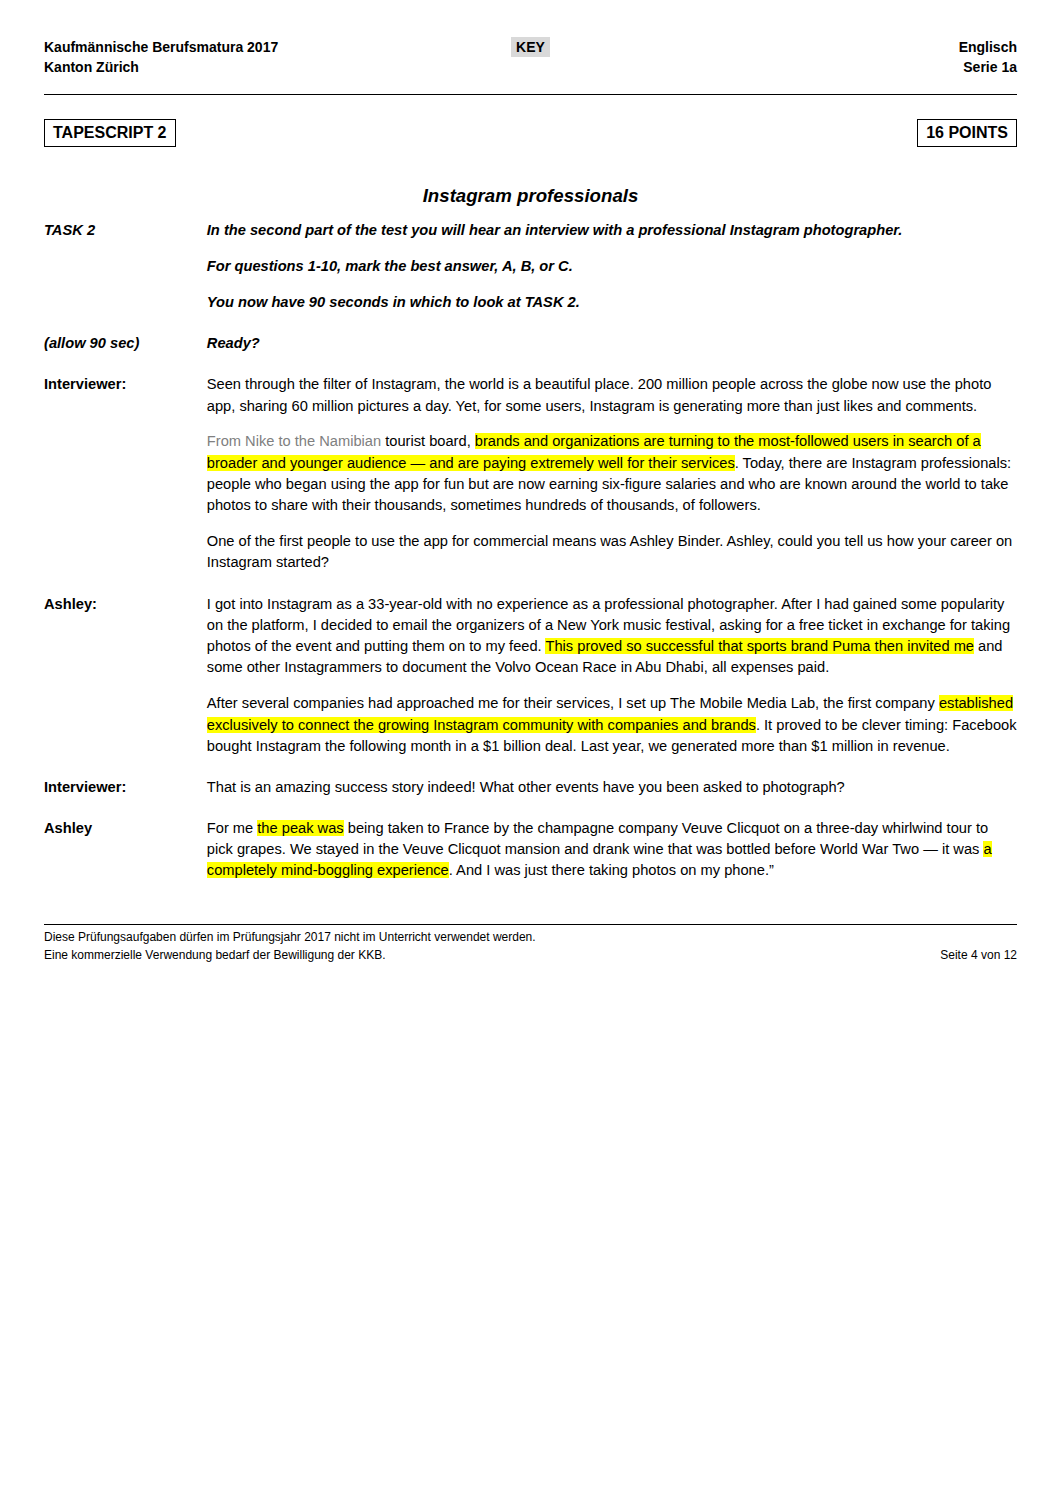Kaufmännische Berufsmatura 2017
Kanton Zürich
KEY
Englisch
Serie 1a
TAPESCRIPT 2 16 POINTS
Instagram professionals
TASK 2
In the second part of the test you will hear an interview with a professional Instagram photographer.
For questions 1-10, mark the best answer, A, B, or C.
You now have 90 seconds in which to look at TASK 2.
(allow 90 sec)
Ready?
Interviewer:
Seen through the filter of Instagram, the world is a beautiful place. 200 million people across the globe now use the photo app, sharing 60 million pictures a day. Yet, for some users, Instagram is generating more than just likes and comments.
From Nike to the Namibian tourist board, brands and organizations are turning to the most-followed users in search of a broader and younger audience — and are paying extremely well for their services. Today, there are Instagram professionals: people who began using the app for fun but are now earning six-figure salaries and who are known around the world to take photos to share with their thousands, sometimes hundreds of thousands, of followers.
One of the first people to use the app for commercial means was Ashley Binder. Ashley, could you tell us how your career on Instagram started?
Ashley:
I got into Instagram as a 33-year-old with no experience as a professional photographer. After I had gained some popularity on the platform, I decided to email the organizers of a New York music festival, asking for a free ticket in exchange for taking photos of the event and putting them on to my feed. This proved so successful that sports brand Puma then invited me and some other Instagrammers to document the Volvo Ocean Race in Abu Dhabi, all expenses paid.
After several companies had approached me for their services, I set up The Mobile Media Lab, the first company established exclusively to connect the growing Instagram community with companies and brands. It proved to be clever timing: Facebook bought Instagram the following month in a $1 billion deal. Last year, we generated more than $1 million in revenue.
Interviewer:
That is an amazing success story indeed! What other events have you been asked to photograph?
Ashley
For me the peak was being taken to France by the champagne company Veuve Clicquot on a three-day whirlwind tour to pick grapes. We stayed in the Veuve Clicquot mansion and drank wine that was bottled before World War Two — it was a completely mind-boggling experience. And I was just there taking photos on my phone.”
Diese Prüfungsaufgaben dürfen im Prüfungsjahr 2017 nicht im Unterricht verwendet werden.
Eine kommerzielle Verwendung bedarf der Bewilligung der KKB. Seite 4 von 12